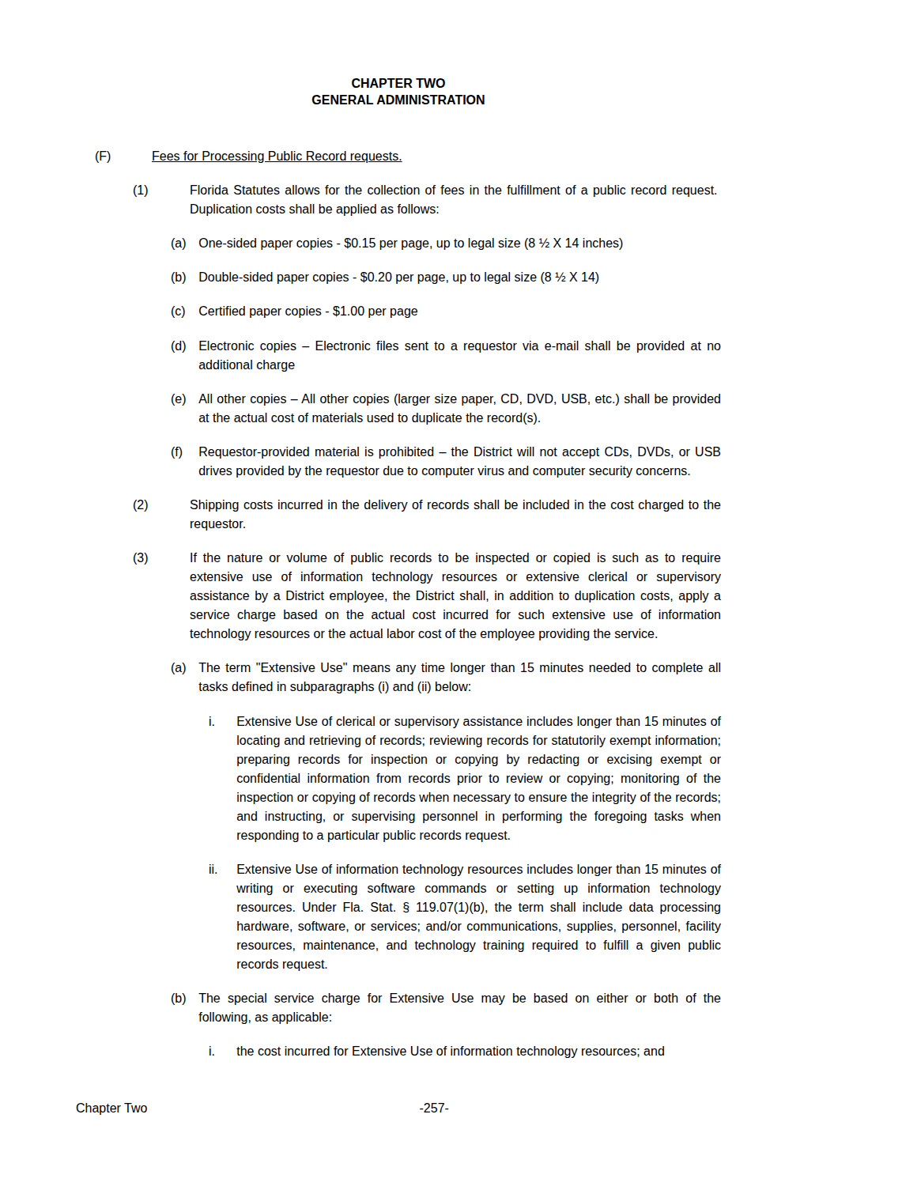CHAPTER TWO
GENERAL ADMINISTRATION
(F)
Fees for Processing Public Record requests.
(1)
Florida Statutes allows for the collection of fees in the fulfillment of a public record request. Duplication costs shall be applied as follows:
(a)
One-sided paper copies - $0.15 per page, up to legal size (8 ½ X 14 inches)
(b)
Double-sided paper copies - $0.20 per page, up to legal size (8 ½ X 14)
(c)
Certified paper copies - $1.00 per page
(d)
Electronic copies – Electronic files sent to a requestor via e-mail shall be provided at no additional charge
(e)
All other copies – All other copies (larger size paper, CD, DVD, USB, etc.) shall be provided at the actual cost of materials used to duplicate the record(s).
(f)
Requestor-provided material is prohibited – the District will not accept CDs, DVDs, or USB drives provided by the requestor due to computer virus and computer security concerns.
(2)
Shipping costs incurred in the delivery of records shall be included in the cost charged to the requestor.
(3)
If the nature or volume of public records to be inspected or copied is such as to require extensive use of information technology resources or extensive clerical or supervisory assistance by a District employee, the District shall, in addition to duplication costs, apply a service charge based on the actual cost incurred for such extensive use of information technology resources or the actual labor cost of the employee providing the service.
(a)
The term "Extensive Use" means any time longer than 15 minutes needed to complete all tasks defined in subparagraphs (i) and (ii) below:
i.
Extensive Use of clerical or supervisory assistance includes longer than 15 minutes of locating and retrieving of records; reviewing records for statutorily exempt information; preparing records for inspection or copying by redacting or excising exempt or confidential information from records prior to review or copying; monitoring of the inspection or copying of records when necessary to ensure the integrity of the records; and instructing, or supervising personnel in performing the foregoing tasks when responding to a particular public records request.
ii.
Extensive Use of information technology resources includes longer than 15 minutes of writing or executing software commands or setting up information technology resources. Under Fla. Stat. § 119.07(1)(b), the term shall include data processing hardware, software, or services; and/or communications, supplies, personnel, facility resources, maintenance, and technology training required to fulfill a given public records request.
(b)
The special service charge for Extensive Use may be based on either or both of the following, as applicable:
i.
the cost incurred for Extensive Use of information technology resources; and
Chapter Two
-257-